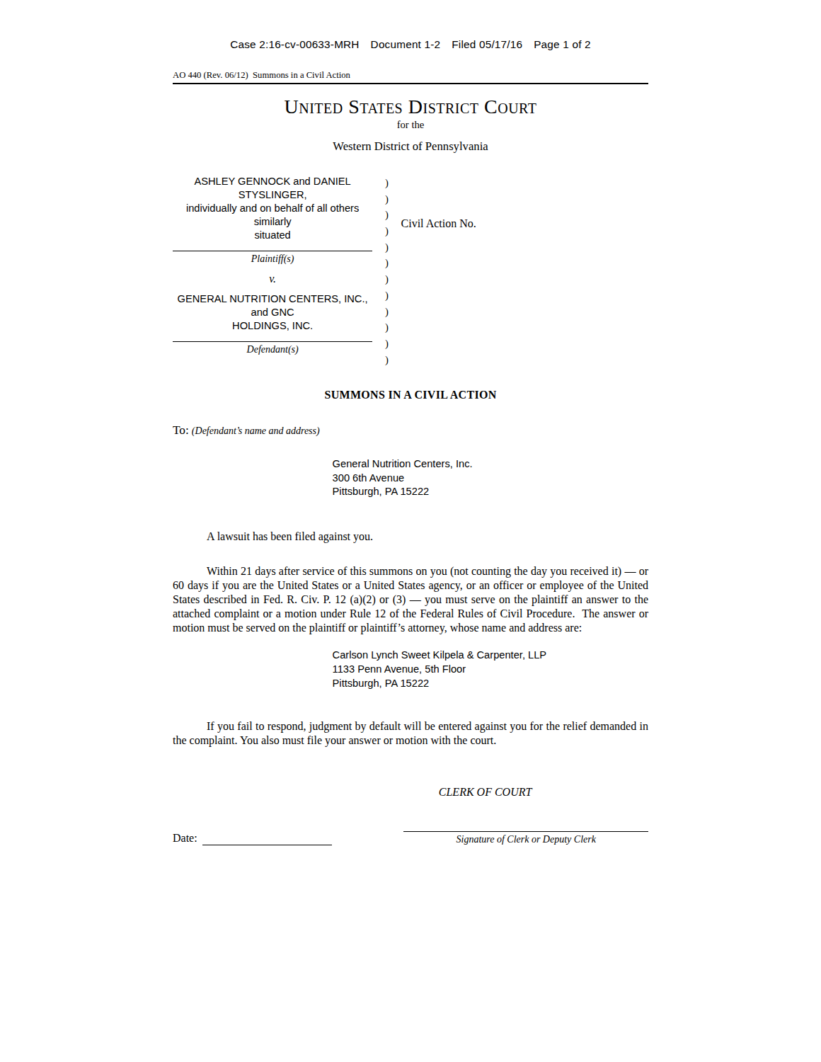Case 2:16-cv-00633-MRH Document 1-2 Filed 05/17/16 Page 1 of 2
AO 440 (Rev. 06/12) Summons in a Civil Action
UNITED STATES DISTRICT COURT
for the
Western District of Pennsylvania
| ASHLEY GENNOCK and DANIEL STYSLINGER, individually and on behalf of all others similarly situated Plaintiff(s) v. GENERAL NUTRITION CENTERS, INC., and GNC HOLDINGS, INC. Defendant(s) | ) ) ) ) ) ) ) ) ) ) ) ) | Civil Action No. |
SUMMONS IN A CIVIL ACTION
To: (Defendant’s name and address)
General Nutrition Centers, Inc.
300 6th Avenue
Pittsburgh, PA 15222
A lawsuit has been filed against you.
Within 21 days after service of this summons on you (not counting the day you received it) — or 60 days if you are the United States or a United States agency, or an officer or employee of the United States described in Fed. R. Civ. P. 12 (a)(2) or (3) — you must serve on the plaintiff an answer to the attached complaint or a motion under Rule 12 of the Federal Rules of Civil Procedure. The answer or motion must be served on the plaintiff or plaintiff’s attorney, whose name and address are:
Carlson Lynch Sweet Kilpela & Carpenter, LLP
1133 Penn Avenue, 5th Floor
Pittsburgh, PA 15222
If you fail to respond, judgment by default will be entered against you for the relief demanded in the complaint. You also must file your answer or motion with the court.
CLERK OF COURT
Date:
Signature of Clerk or Deputy Clerk